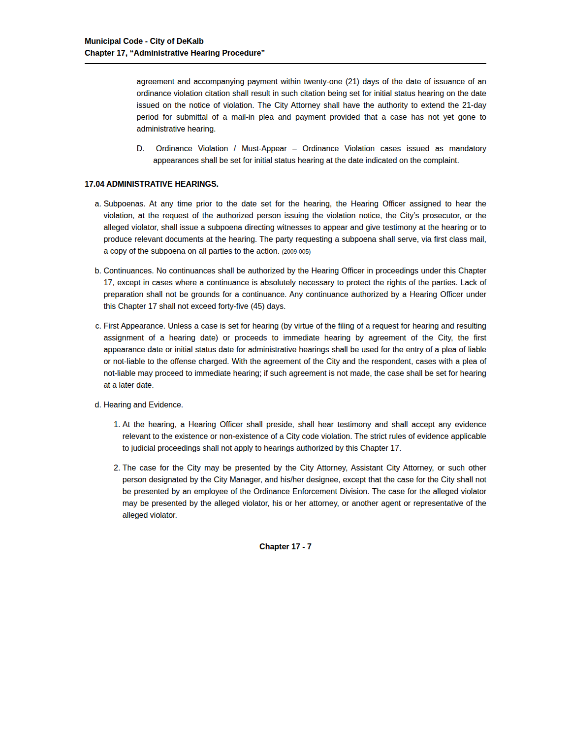Municipal Code - City of DeKalb
Chapter 17, “Administrative Hearing Procedure”
agreement and accompanying payment within twenty-one (21) days of the date of issuance of an ordinance violation citation shall result in such citation being set for initial status hearing on the date issued on the notice of violation. The City Attorney shall have the authority to extend the 21-day period for submittal of a mail-in plea and payment provided that a case has not yet gone to administrative hearing.
D. Ordinance Violation / Must-Appear – Ordinance Violation cases issued as mandatory appearances shall be set for initial status hearing at the date indicated on the complaint.
17.04 ADMINISTRATIVE HEARINGS.
Subpoenas. At any time prior to the date set for the hearing, the Hearing Officer assigned to hear the violation, at the request of the authorized person issuing the violation notice, the City’s prosecutor, or the alleged violator, shall issue a subpoena directing witnesses to appear and give testimony at the hearing or to produce relevant documents at the hearing. The party requesting a subpoena shall serve, via first class mail, a copy of the subpoena on all parties to the action. (2009-005)
Continuances. No continuances shall be authorized by the Hearing Officer in proceedings under this Chapter 17, except in cases where a continuance is absolutely necessary to protect the rights of the parties. Lack of preparation shall not be grounds for a continuance. Any continuance authorized by a Hearing Officer under this Chapter 17 shall not exceed forty-five (45) days.
First Appearance. Unless a case is set for hearing (by virtue of the filing of a request for hearing and resulting assignment of a hearing date) or proceeds to immediate hearing by agreement of the City, the first appearance date or initial status date for administrative hearings shall be used for the entry of a plea of liable or not-liable to the offense charged. With the agreement of the City and the respondent, cases with a plea of not-liable may proceed to immediate hearing; if such agreement is not made, the case shall be set for hearing at a later date.
Hearing and Evidence.
At the hearing, a Hearing Officer shall preside, shall hear testimony and shall accept any evidence relevant to the existence or non-existence of a City code violation. The strict rules of evidence applicable to judicial proceedings shall not apply to hearings authorized by this Chapter 17.
The case for the City may be presented by the City Attorney, Assistant City Attorney, or such other person designated by the City Manager, and his/her designee, except that the case for the City shall not be presented by an employee of the Ordinance Enforcement Division. The case for the alleged violator may be presented by the alleged violator, his or her attorney, or another agent or representative of the alleged violator.
Chapter 17 - 7